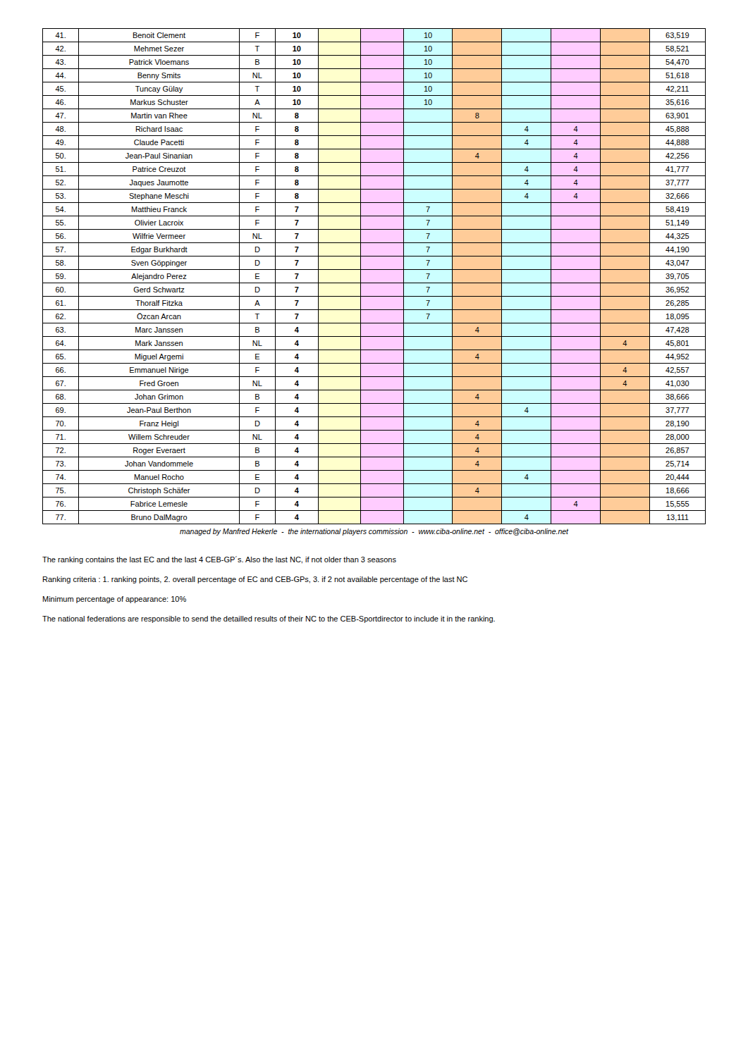| 41. | Benoit Clement | F | 10 | | | 10 | | | | | 63,519 |
| 42. | Mehmet Sezer | T | 10 | | | 10 | | | | | 58,521 |
| 43. | Patrick Vloemans | B | 10 | | | 10 | | | | | 54,470 |
| 44. | Benny Smits | NL | 10 | | | 10 | | | | | 51,618 |
| 45. | Tuncay Gülay | T | 10 | | | 10 | | | | | 42,211 |
| 46. | Markus Schuster | A | 10 | | | 10 | | | | | 35,616 |
| 47. | Martin van Rhee | NL | 8 | | | | 8 | | | | 63,901 |
| 48. | Richard Isaac | F | 8 | | | | | 4 | 4 | | 45,888 |
| 49. | Claude Pacetti | F | 8 | | | | | 4 | 4 | | 44,888 |
| 50. | Jean-Paul Sinanian | F | 8 | | | | 4 | | 4 | | 42,256 |
| 51. | Patrice Creuzot | F | 8 | | | | | 4 | 4 | | 41,777 |
| 52. | Jaques Jaumotte | F | 8 | | | | | 4 | 4 | | 37,777 |
| 53. | Stephane Meschi | F | 8 | | | | | 4 | 4 | | 32,666 |
| 54. | Matthieu Franck | F | 7 | | | 7 | | | | | 58,419 |
| 55. | Olivier Lacroix | F | 7 | | | 7 | | | | | 51,149 |
| 56. | Wilfrie Vermeer | NL | 7 | | | 7 | | | | | 44,325 |
| 57. | Edgar Burkhardt | D | 7 | | | 7 | | | | | 44,190 |
| 58. | Sven Göppinger | D | 7 | | | 7 | | | | | 43,047 |
| 59. | Alejandro Perez | E | 7 | | | 7 | | | | | 39,705 |
| 60. | Gerd Schwartz | D | 7 | | | 7 | | | | | 36,952 |
| 61. | Thoralf Fitzka | A | 7 | | | 7 | | | | | 26,285 |
| 62. | Özcan Arcan | T | 7 | | | 7 | | | | | 18,095 |
| 63. | Marc Janssen | B | 4 | | | | 4 | | | | 47,428 |
| 64. | Mark Janssen | NL | 4 | | | | | | | 4 | 45,801 |
| 65. | Miguel Argemi | E | 4 | | | | 4 | | | | 44,952 |
| 66. | Emmanuel Nirige | F | 4 | | | | | | | 4 | 42,557 |
| 67. | Fred Groen | NL | 4 | | | | | | | 4 | 41,030 |
| 68. | Johan Grimon | B | 4 | | | | 4 | | | | 38,666 |
| 69. | Jean-Paul Berthon | F | 4 | | | | | 4 | | | 37,777 |
| 70. | Franz Heigl | D | 4 | | | | 4 | | | | 28,190 |
| 71. | Willem Schreuder | NL | 4 | | | | 4 | | | | 28,000 |
| 72. | Roger Everaert | B | 4 | | | | 4 | | | | 26,857 |
| 73. | Johan Vandommele | B | 4 | | | | 4 | | | | 25,714 |
| 74. | Manuel Rocho | E | 4 | | | | | 4 | | | 20,444 |
| 75. | Christoph Schäfer | D | 4 | | | | 4 | | | | 18,666 |
| 76. | Fabrice Lemesle | F | 4 | | | | | | 4 | | 15,555 |
| 77. | Bruno DalMagro | F | 4 | | | | | 4 | | | 13,111 |
managed by Manfred Hekerle - the international players commission - www.ciba-online.net - office@ciba-online.net
The ranking contains the last EC and the last 4 CEB-GP´s. Also the last NC, if not older than 3 seasons
Ranking criteria : 1. ranking points, 2. overall percentage of EC and CEB-GPs, 3. if 2 not available percentage of the last NC
Minimum percentage of appearance: 10%
The national federations are responsible to send the detailled results of their NC to the CEB-Sportdirector to include it in the ranking.